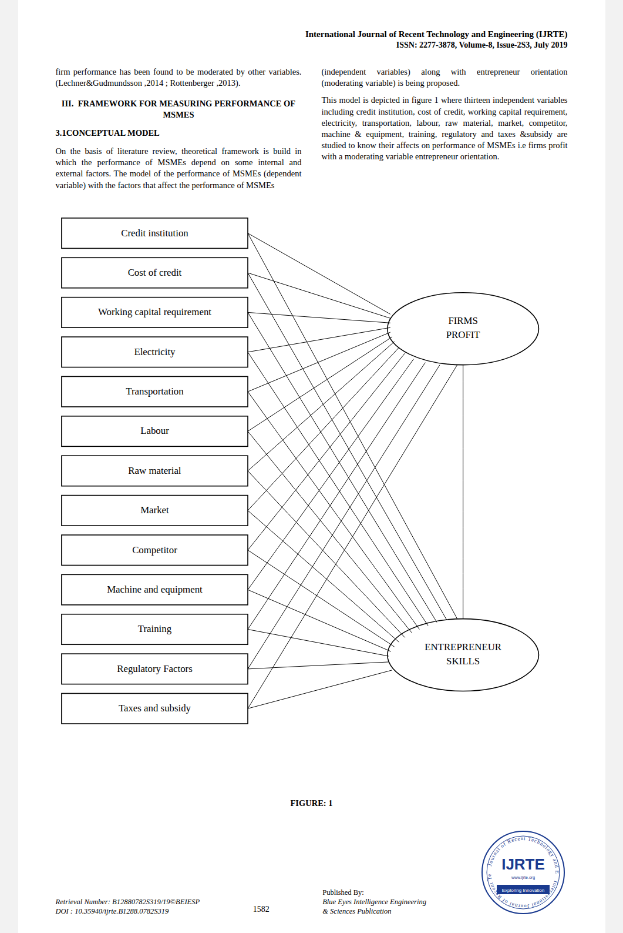International Journal of Recent Technology and Engineering (IJRTE)
ISSN: 2277-3878, Volume-8, Issue-2S3, July 2019
firm performance has been found to be moderated by other variables.(Lechner&Gudmundsson ,2014 ; Rottenberger ,2013).
III. FRAMEWORK FOR MEASURING PERFORMANCE OF MSMES
3.1CONCEPTUAL MODEL
On the basis of literature review, theoretical framework is build in which the performance of MSMEs depend on some internal and external factors. The model of the performance of MSMEs (dependent variable) with the factors that affect the performance of MSMEs
(independent variables) along with entrepreneur orientation (moderating variable) is being proposed.
This model is depicted in figure 1 where thirteen independent variables including credit institution, cost of credit, working capital requirement, electricity, transportation, labour, raw material, market, competitor, machine & equipment, training, regulatory and taxes &subsidy are studied to know their affects on performance of MSMEs i.e firms profit with a moderating variable entrepreneur orientation.
Credit institution Cost of credit Working capital requirement Electricity Transportation Labour Raw material Market Competitor Machine and equipment Training Regulatory Factors Taxes and subsidy FIRMS PROFIT ENTREPRENEUR SKILLS
FIGURE: 1
Retrieval Number: B12880782S319/19©BEIESP
DOI : 10.35940/ijrte.B1288.0782S319
1582
Published By:
Blue Eyes Intelligence Engineering
& Sciences Publication
Journal of Recent Technology and Engineering International Journal of Recent Technology IJRTE www.ijrte.org Exploring Innovation